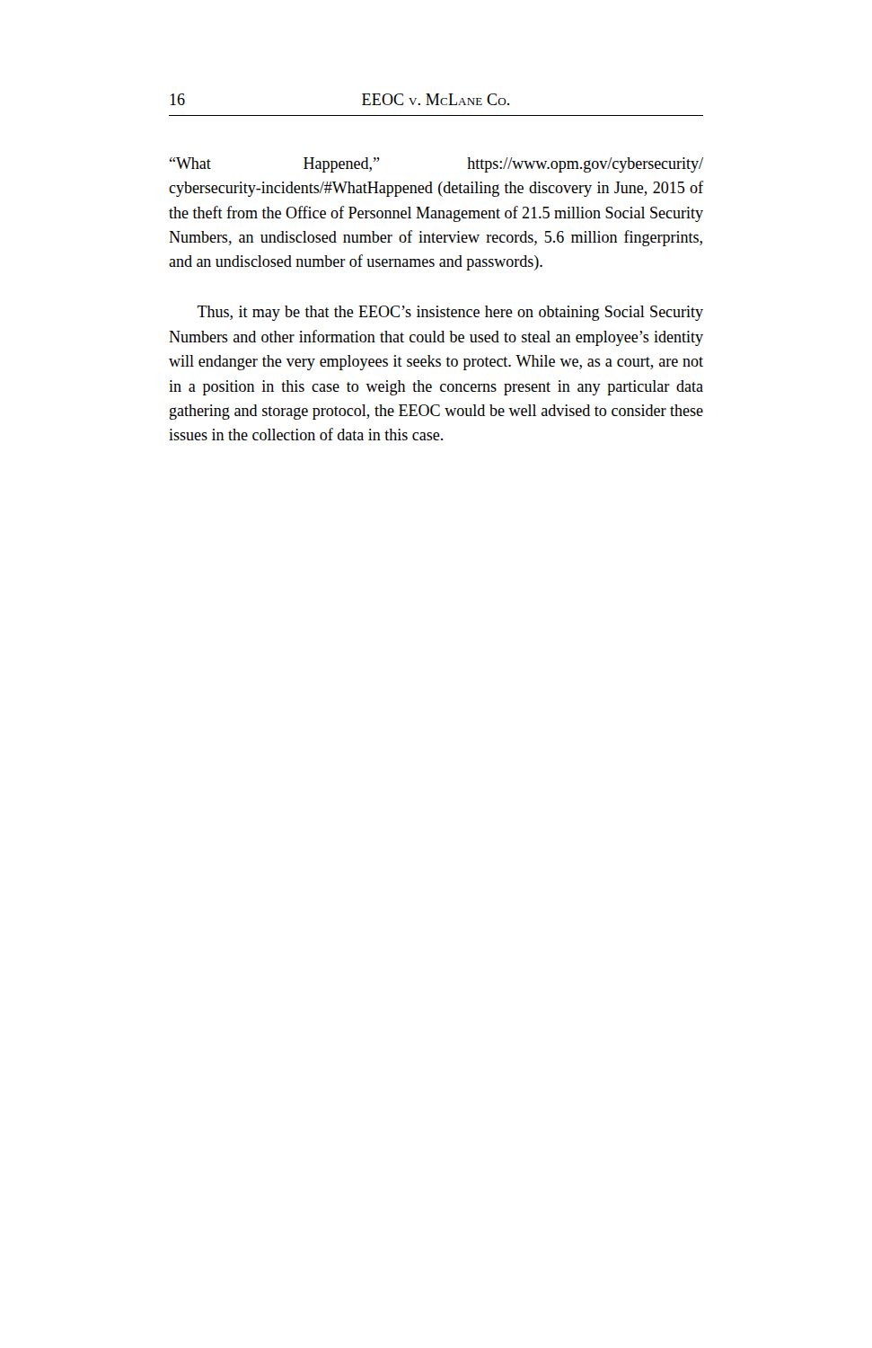16
EEOC v. McLane Co.
“What Happened,” https://www.opm.gov/cybersecurity/ cybersecurity-incidents/#WhatHappened (detailing the discovery in June, 2015 of the theft from the Office of Personnel Management of 21.5 million Social Security Numbers, an undisclosed number of interview records, 5.6 million fingerprints, and an undisclosed number of usernames and passwords).
Thus, it may be that the EEOC’s insistence here on obtaining Social Security Numbers and other information that could be used to steal an employee’s identity will endanger the very employees it seeks to protect. While we, as a court, are not in a position in this case to weigh the concerns present in any particular data gathering and storage protocol, the EEOC would be well advised to consider these issues in the collection of data in this case.